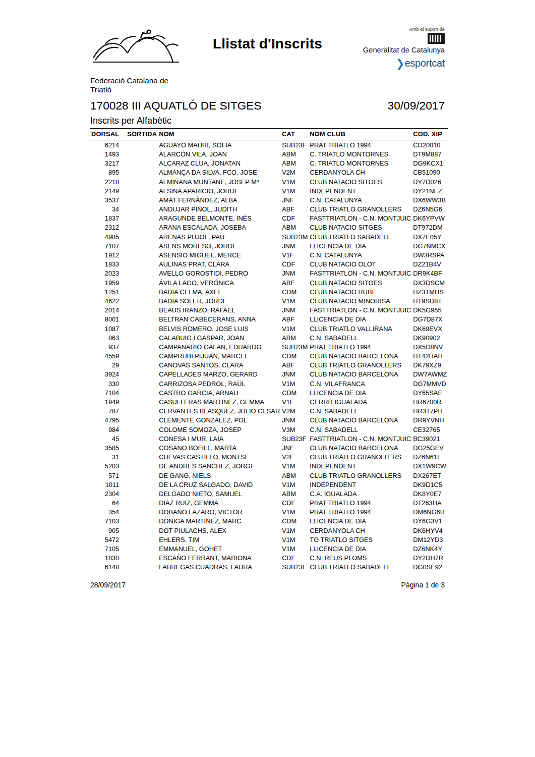Federació Catalana de
Triatló
Llistat d'Inscrits
Amb el suport de
Generalitat de Catalunya
❯esportcat
170028 III AQUATLÓ DE SITGES
30/09/2017
Inscrits per Alfabètic
| DORSAL | SORTIDA | NOM | CAT | NOM CLUB | COD. XIP |
| --- | --- | --- | --- | --- | --- |
| 6214 | | AGUAYO MAURI, SOFIA | SUB23F | PRAT TRIATLO 1994 | CD20010 |
| 1493 | | ALARCÓN VILA, JOAN | ABM | C. TRIATLO MONTORNES | DT9M887 |
| 3217 | | ALCARAZ CLUA, JONATAN | ABM | C. TRIATLO MONTORNES | DG9KCX1 |
| 895 | | ALMANÇA DA SILVA, FCO. JOSE | V2M | CERDANYOLA CH | CB51090 |
| 2218 | | ALMIÑANA MUNTANE, JOSEP Mª | V1M | CLUB NATACIO SITGES | DY7D026 |
| 2149 | | ALSINA APARICIO, JORDI | V1M | INDEPENDENT | DY21NEZ |
| 3537 | | AMAT FERNÀNDEZ, ALBA | JNF | C.N. CATALUNYA | DX6WW3B |
| 34 | | ANDUJAR PIÑOL, JUDITH | ABF | CLUB TRIATLO GRANOLLERS | DZ6N5G6 |
| 1837 | | ARAGUNDE BELMONTE, INÉS | CDF | FASTTRIATLON - C.N. MONTJUIC | DK6YPVW |
| 2312 | | ARANA ESCALADA, JOSEBA | ABM | CLUB NATACIO SITGES | DT972DM |
| 4985 | | ARENAS PUJOL, PAU | SUB23M | CLUB TRIATLO SABADELL | DX7E05Y |
| 7107 | | ASENS MORESO, JORDI | JNM | LLICENCIA DE DIA | DG7NMCX |
| 1912 | | ASENSIO MIGUEL, MERCE | V1F | C.N. CATALUNYA | DW3RSPA |
| 1833 | | AULINAS PRAT, CLARA | CDF | CLUB NATACIO OLOT | DZ21B4V |
| 2023 | | AVELLO GOROSTIDI, PEDRO | JNM | FASTTRIATLON - C.N. MONTJUIC | DR9K4BF |
| 1959 | | ÁVILA LAGO, VERÓNICA | ABF | CLUB NATACIO SITGES | DX3DSCM |
| 1251 | | BADIA CELMA, AXEL | CDM | CLUB NATACIO RUBI | HZ3TMHS |
| 4622 | | BADIA SOLER, JORDI | V1M | CLUB NATACIO MINORISA | HT9SD8T |
| 2014 | | BEAUS IRANZO, RAFAEL | JNM | FASTTRIATLON - C.N. MONTJUIC | DK5G955 |
| 8001 | | BELTRAN CABECERANS, ANNA | ABF | LLICENCIA DE DIA | DG7D87X |
| 1087 | | BELVIS ROMERO, JOSE LUIS | V1M | CLUB TRIATLO VALLIRANA | DK69EVX |
| 863 | | CALABUIG I GASPAR, JOAN | ABM | C.N. SABADELL | DK90902 |
| 937 | | CAMPANARIO GALAN, EDUARDO | SUB23M | PRAT TRIATLO 1994 | DX5D8NV |
| 4559 | | CAMPRUBI PIJUAN, MARCEL | CDM | CLUB NATACIO BARCELONA | HT42HAH |
| 29 | | CANOVAS SANTOS, CLARA | ABF | CLUB TRIATLO GRANOLLERS | DK79XZ9 |
| 3924 | | CAPELLADES MARZO, GERARD | JNM | CLUB NATACIO BARCELONA | DW7AWMZ |
| 330 | | CARRIZOSA PEDROL, RAÜL | V1M | C.N. VILAFRANCA | DG7MMVD |
| 7104 | | CASTRO GARCIA, ARNAU | CDM | LLICENCIA DE DIA | DY65SAE |
| 1949 | | CASULLERAS MARTINEZ, GEMMA | V1F | CERRR IGUALADA | HR6700R |
| 787 | | CERVANTES BLASQUEZ, JULIO CESAR | V2M | C.N. SABADELL | HR3T7PH |
| 4795 | | CLEMENTE GONZALEZ, POL | JNM | CLUB NATACIO BARCELONA | DR9YVNH |
| 984 | | COLOME SOMOZA, JOSEP | V3M | C.N. SABADELL | CE32765 |
| 45 | | CONESA I MUR, LAIA | SUB23F | FASTTRIATLON - C.N. MONTJUIC | BC39021 |
| 3585 | | COSANO BOFILL, MARTA | JNF | CLUB NATACIO BARCELONA | DG25GEV |
| 31 | | CUEVAS CASTILLO, MONTSE | V2F | CLUB TRIATLO GRANOLLERS | DZ6N61F |
| 5203 | | DE ANDRES SANCHEZ, JORGE | V1M | INDEPENDENT | DX1W9CW |
| 571 | | DE GANG, NIELS | ABM | CLUB TRIATLO GRANOLLERS | DX267ET |
| 1011 | | DE LA CRUZ SALGADO, DAVID | V1M | INDEPENDENT | DK9D1C5 |
| 2304 | | DELGADO NIETO, SAMUEL | ABM | C.A. IGUALADA | DK8Y0E7 |
| 64 | | DIAZ RUIZ, GEMMA | CDF | PRAT TRIATLO 1994 | DT263HA |
| 354 | | DOBAÑO LAZARO, VICTOR | V1M | PRAT TRIATLO 1994 | DM6NG6R |
| 7103 | | DÒNIGA MARTINEZ, MARC | CDM | LLICENCIA DE DIA | DY6G3V1 |
| 905 | | DOT PIULACHS, ALEX | V1M | CERDANYOLA CH | DK6HYV4 |
| 5472 | | EHLERS, TIM | V1M | TG TRIATLO SITGES | DM12YD3 |
| 7105 | | EMMANUEL, GOHET | V1M | LLICENCIA DE DIA | DZ6NK4Y |
| 1830 | | ESCAÑO FERRANT, MARIONA | CDF | C.N. REUS PLOMS | DY2DH7R |
| 6148 | | FABREGAS CUADRAS, LAURA | SUB23F | CLUB TRIATLO SABADELL | DG0SE92 |
28/09/2017
Pàgina 1 de 3